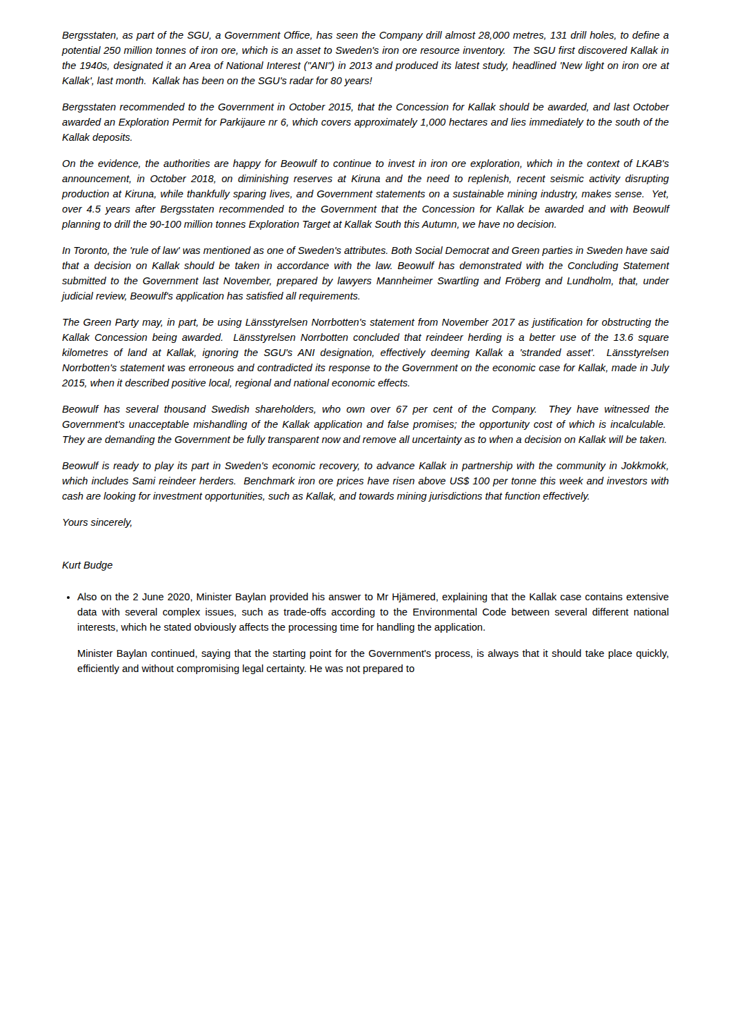Bergsstaten, as part of the SGU, a Government Office, has seen the Company drill almost 28,000 metres, 131 drill holes, to define a potential 250 million tonnes of iron ore, which is an asset to Sweden's iron ore resource inventory. The SGU first discovered Kallak in the 1940s, designated it an Area of National Interest ("ANI") in 2013 and produced its latest study, headlined 'New light on iron ore at Kallak', last month. Kallak has been on the SGU's radar for 80 years!
Bergsstaten recommended to the Government in October 2015, that the Concession for Kallak should be awarded, and last October awarded an Exploration Permit for Parkijaure nr 6, which covers approximately 1,000 hectares and lies immediately to the south of the Kallak deposits.
On the evidence, the authorities are happy for Beowulf to continue to invest in iron ore exploration, which in the context of LKAB's announcement, in October 2018, on diminishing reserves at Kiruna and the need to replenish, recent seismic activity disrupting production at Kiruna, while thankfully sparing lives, and Government statements on a sustainable mining industry, makes sense. Yet, over 4.5 years after Bergsstaten recommended to the Government that the Concession for Kallak be awarded and with Beowulf planning to drill the 90-100 million tonnes Exploration Target at Kallak South this Autumn, we have no decision.
In Toronto, the 'rule of law' was mentioned as one of Sweden's attributes. Both Social Democrat and Green parties in Sweden have said that a decision on Kallak should be taken in accordance with the law. Beowulf has demonstrated with the Concluding Statement submitted to the Government last November, prepared by lawyers Mannheimer Swartling and Fröberg and Lundholm, that, under judicial review, Beowulf's application has satisfied all requirements.
The Green Party may, in part, be using Länsstyrelsen Norrbotten's statement from November 2017 as justification for obstructing the Kallak Concession being awarded. Länsstyrelsen Norrbotten concluded that reindeer herding is a better use of the 13.6 square kilometres of land at Kallak, ignoring the SGU's ANI designation, effectively deeming Kallak a 'stranded asset'. Länsstyrelsen Norrbotten's statement was erroneous and contradicted its response to the Government on the economic case for Kallak, made in July 2015, when it described positive local, regional and national economic effects.
Beowulf has several thousand Swedish shareholders, who own over 67 per cent of the Company. They have witnessed the Government's unacceptable mishandling of the Kallak application and false promises; the opportunity cost of which is incalculable. They are demanding the Government be fully transparent now and remove all uncertainty as to when a decision on Kallak will be taken.
Beowulf is ready to play its part in Sweden's economic recovery, to advance Kallak in partnership with the community in Jokkmokk, which includes Sami reindeer herders. Benchmark iron ore prices have risen above US$ 100 per tonne this week and investors with cash are looking for investment opportunities, such as Kallak, and towards mining jurisdictions that function effectively.
Yours sincerely,
Kurt Budge
Also on the 2 June 2020, Minister Baylan provided his answer to Mr Hjämered, explaining that the Kallak case contains extensive data with several complex issues, such as trade-offs according to the Environmental Code between several different national interests, which he stated obviously affects the processing time for handling the application.
Minister Baylan continued, saying that the starting point for the Government's process, is always that it should take place quickly, efficiently and without compromising legal certainty. He was not prepared to